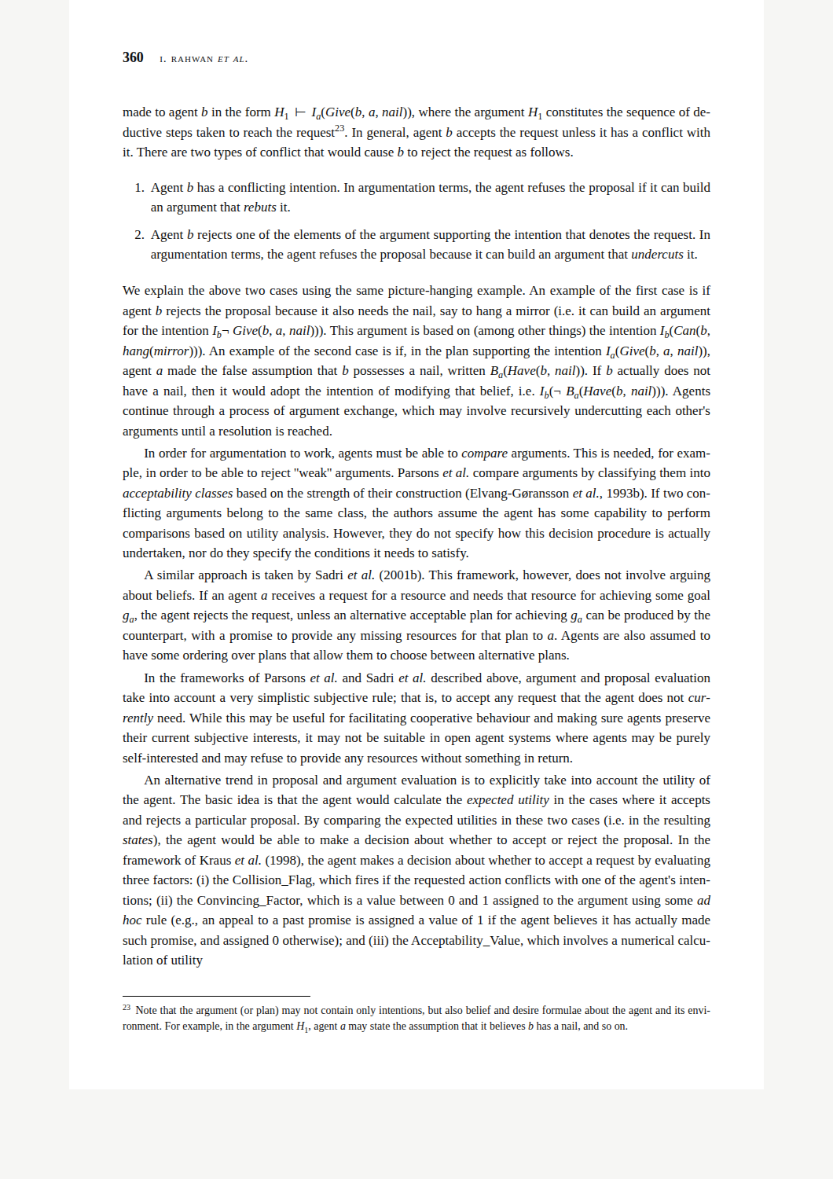360 i. rahwan et al.
made to agent b in the form H1 ⊢ Ia(Give(b, a, nail)), where the argument H1 constitutes the sequence of deductive steps taken to reach the request23. In general, agent b accepts the request unless it has a conflict with it. There are two types of conflict that would cause b to reject the request as follows.
Agent b has a conflicting intention. In argumentation terms, the agent refuses the proposal if it can build an argument that rebuts it.
Agent b rejects one of the elements of the argument supporting the intention that denotes the request. In argumentation terms, the agent refuses the proposal because it can build an argument that undercuts it.
We explain the above two cases using the same picture-hanging example. An example of the first case is if agent b rejects the proposal because it also needs the nail, say to hang a mirror (i.e. it can build an argument for the intention Ib¬ Give(b, a, nail))). This argument is based on (among other things) the intention Ib(Can(b, hang(mirror))). An example of the second case is if, in the plan supporting the intention Ia(Give(b, a, nail)), agent a made the false assumption that b possesses a nail, written Ba(Have(b, nail)). If b actually does not have a nail, then it would adopt the intention of modifying that belief, i.e. Ib(¬ Ba(Have(b, nail))). Agents continue through a process of argument exchange, which may involve recursively undercutting each other's arguments until a resolution is reached.
In order for argumentation to work, agents must be able to compare arguments. This is needed, for example, in order to be able to reject ''weak'' arguments. Parsons et al. compare arguments by classifying them into acceptability classes based on the strength of their construction (Elvang-Gøransson et al., 1993b). If two conflicting arguments belong to the same class, the authors assume the agent has some capability to perform comparisons based on utility analysis. However, they do not specify how this decision procedure is actually undertaken, nor do they specify the conditions it needs to satisfy.
A similar approach is taken by Sadri et al. (2001b). This framework, however, does not involve arguing about beliefs. If an agent a receives a request for a resource and needs that resource for achieving some goal ga, the agent rejects the request, unless an alternative acceptable plan for achieving ga can be produced by the counterpart, with a promise to provide any missing resources for that plan to a. Agents are also assumed to have some ordering over plans that allow them to choose between alternative plans.
In the frameworks of Parsons et al. and Sadri et al. described above, argument and proposal evaluation take into account a very simplistic subjective rule; that is, to accept any request that the agent does not currently need. While this may be useful for facilitating cooperative behaviour and making sure agents preserve their current subjective interests, it may not be suitable in open agent systems where agents may be purely self-interested and may refuse to provide any resources without something in return.
An alternative trend in proposal and argument evaluation is to explicitly take into account the utility of the agent. The basic idea is that the agent would calculate the expected utility in the cases where it accepts and rejects a particular proposal. By comparing the expected utilities in these two cases (i.e. in the resulting states), the agent would be able to make a decision about whether to accept or reject the proposal. In the framework of Kraus et al. (1998), the agent makes a decision about whether to accept a request by evaluating three factors: (i) the Collision_Flag, which fires if the requested action conflicts with one of the agent's intentions; (ii) the Convincing_Factor, which is a value between 0 and 1 assigned to the argument using some ad hoc rule (e.g., an appeal to a past promise is assigned a value of 1 if the agent believes it has actually made such promise, and assigned 0 otherwise); and (iii) the Acceptability_Value, which involves a numerical calculation of utility
23 Note that the argument (or plan) may not contain only intentions, but also belief and desire formulae about the agent and its environment. For example, in the argument H1, agent a may state the assumption that it believes b has a nail, and so on.